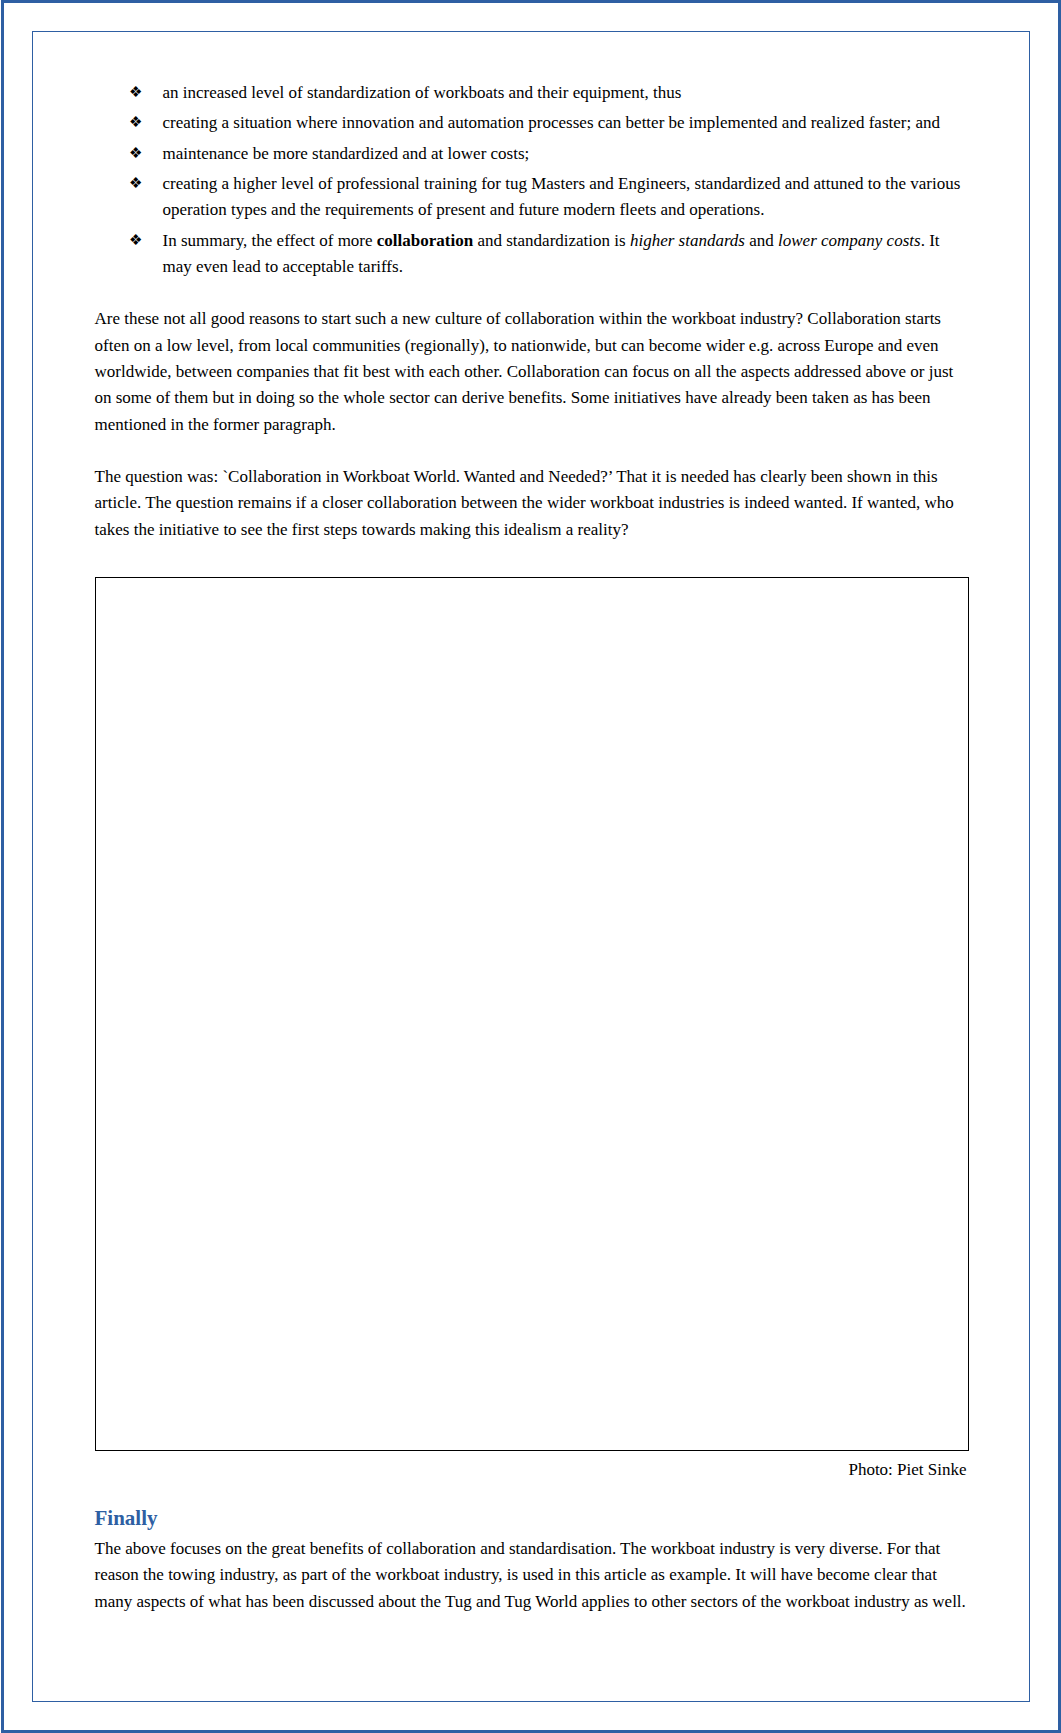an increased level of standardization of workboats and their equipment, thus
creating a situation where innovation and automation processes can better be implemented and realized faster; and
maintenance be more standardized and at lower costs;
creating a higher level of professional training for tug Masters and Engineers, standardized and attuned to the various operation types and the requirements of present and future modern fleets and operations.
In summary, the effect of more collaboration and standardization is higher standards and lower company costs. It may even lead to acceptable tariffs.
Are these not all good reasons to start such a new culture of collaboration within the workboat industry? Collaboration starts often on a low level, from local communities (regionally), to nationwide, but can become wider e.g. across Europe and even worldwide, between companies that fit best with each other. Collaboration can focus on all the aspects addressed above or just on some of them but in doing so the whole sector can derive benefits. Some initiatives have already been taken as has been mentioned in the former paragraph.
The question was: `Collaboration in Workboat World. Wanted and Needed?’ That it is needed has clearly been shown in this article. The question remains if a closer collaboration between the wider workboat industries is indeed wanted. If wanted, who takes the initiative to see the first steps towards making this idealism a reality?
Photo: Piet Sinke
Finally
The above focuses on the great benefits of collaboration and standardisation. The workboat industry is very diverse. For that reason the towing industry, as part of the workboat industry, is used in this article as example. It will have become clear that many aspects of what has been discussed about the Tug and Tug World applies to other sectors of the workboat industry as well.